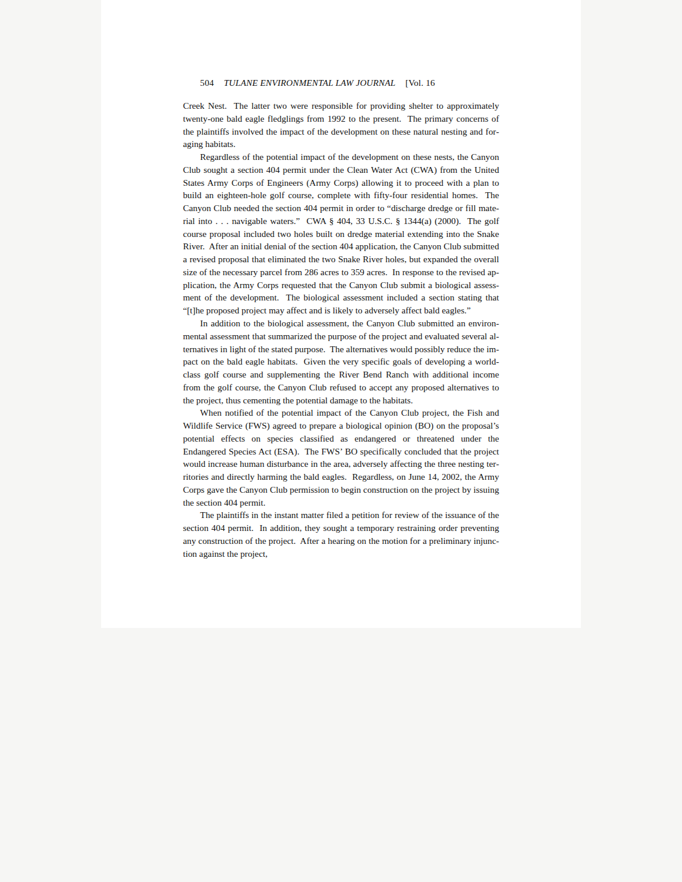504 TULANE ENVIRONMENTAL LAW JOURNAL[Vol. 16
Creek Nest. The latter two were responsible for providing shelter to approximately twenty-one bald eagle fledglings from 1992 to the present. The primary concerns of the plaintiffs involved the impact of the development on these natural nesting and foraging habitats.
Regardless of the potential impact of the development on these nests, the Canyon Club sought a section 404 permit under the Clean Water Act (CWA) from the United States Army Corps of Engineers (Army Corps) allowing it to proceed with a plan to build an eighteen-hole golf course, complete with fifty-four residential homes. The Canyon Club needed the section 404 permit in order to “discharge dredge or fill material into . . . navigable waters.” CWA § 404, 33 U.S.C. § 1344(a) (2000). The golf course proposal included two holes built on dredge material extending into the Snake River. After an initial denial of the section 404 application, the Canyon Club submitted a revised proposal that eliminated the two Snake River holes, but expanded the overall size of the necessary parcel from 286 acres to 359 acres. In response to the revised application, the Army Corps requested that the Canyon Club submit a biological assessment of the development. The biological assessment included a section stating that “[t]he proposed project may affect and is likely to adversely affect bald eagles.”
In addition to the biological assessment, the Canyon Club submitted an environmental assessment that summarized the purpose of the project and evaluated several alternatives in light of the stated purpose. The alternatives would possibly reduce the impact on the bald eagle habitats. Given the very specific goals of developing a world-class golf course and supplementing the River Bend Ranch with additional income from the golf course, the Canyon Club refused to accept any proposed alternatives to the project, thus cementing the potential damage to the habitats.
When notified of the potential impact of the Canyon Club project, the Fish and Wildlife Service (FWS) agreed to prepare a biological opinion (BO) on the proposal’s potential effects on species classified as endangered or threatened under the Endangered Species Act (ESA). The FWS’ BO specifically concluded that the project would increase human disturbance in the area, adversely affecting the three nesting territories and directly harming the bald eagles. Regardless, on June 14, 2002, the Army Corps gave the Canyon Club permission to begin construction on the project by issuing the section 404 permit.
The plaintiffs in the instant matter filed a petition for review of the issuance of the section 404 permit. In addition, they sought a temporary restraining order preventing any construction of the project. After a hearing on the motion for a preliminary injunction against the project,